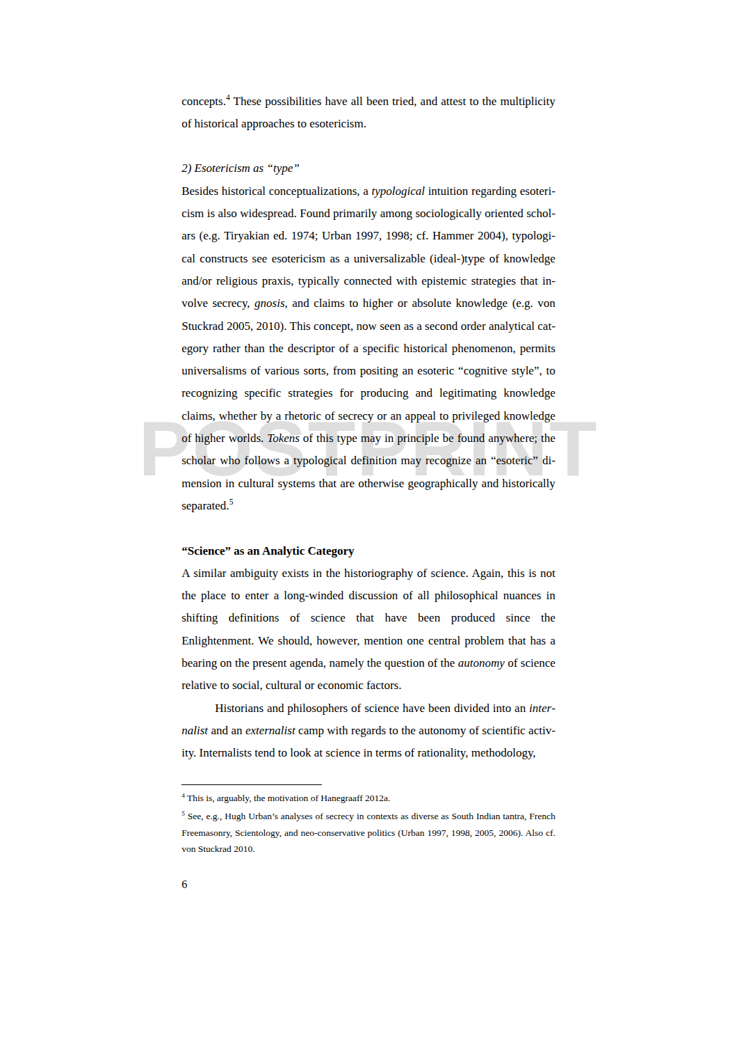POSTPRINT
concepts.4 These possibilities have all been tried, and attest to the multiplicity of historical approaches to esotericism.
2) Esotericism as “type”
Besides historical conceptualizations, a typological intuition regarding esotericism is also widespread. Found primarily among sociologically oriented scholars (e.g. Tiryakian ed. 1974; Urban 1997, 1998; cf. Hammer 2004), typological constructs see esotericism as a universalizable (ideal-)type of knowledge and/or religious praxis, typically connected with epistemic strategies that involve secrecy, gnosis, and claims to higher or absolute knowledge (e.g. von Stuckrad 2005, 2010). This concept, now seen as a second order analytical category rather than the descriptor of a specific historical phenomenon, permits universalisms of various sorts, from positing an esoteric “cognitive style”, to recognizing specific strategies for producing and legitimating knowledge claims, whether by a rhetoric of secrecy or an appeal to privileged knowledge of higher worlds. Tokens of this type may in principle be found anywhere; the scholar who follows a typological definition may recognize an “esoteric” dimension in cultural systems that are otherwise geographically and historically separated.5
“Science” as an Analytic Category
A similar ambiguity exists in the historiography of science. Again, this is not the place to enter a long-winded discussion of all philosophical nuances in shifting definitions of science that have been produced since the Enlightenment. We should, however, mention one central problem that has a bearing on the present agenda, namely the question of the autonomy of science relative to social, cultural or economic factors.
Historians and philosophers of science have been divided into an internalist and an externalist camp with regards to the autonomy of scientific activity. Internalists tend to look at science in terms of rationality, methodology,
4 This is, arguably, the motivation of Hanegraaff 2012a.
5 See, e.g., Hugh Urban’s analyses of secrecy in contexts as diverse as South Indian tantra, French Freemasonry, Scientology, and neo-conservative politics (Urban 1997, 1998, 2005, 2006). Also cf. von Stuckrad 2010.
6